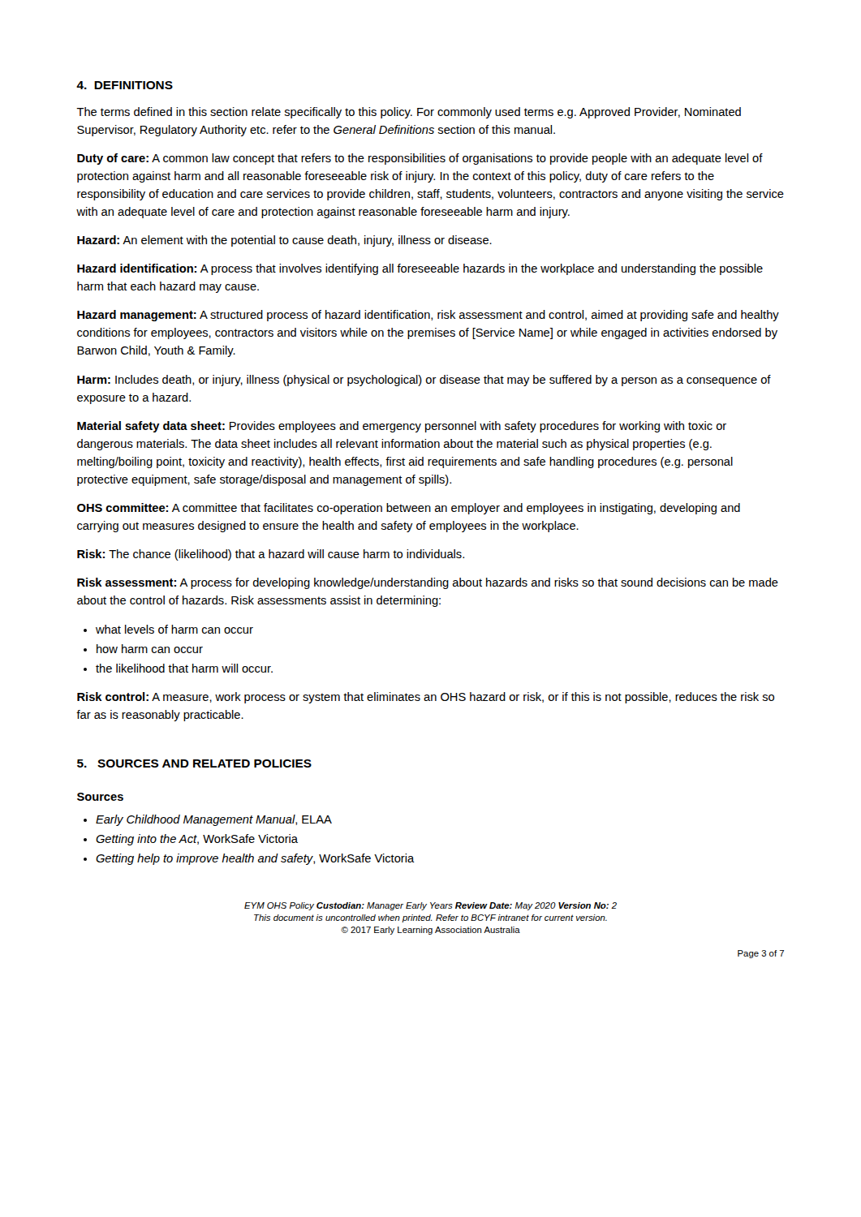4. DEFINITIONS
The terms defined in this section relate specifically to this policy. For commonly used terms e.g. Approved Provider, Nominated Supervisor, Regulatory Authority etc. refer to the General Definitions section of this manual.
Duty of care: A common law concept that refers to the responsibilities of organisations to provide people with an adequate level of protection against harm and all reasonable foreseeable risk of injury. In the context of this policy, duty of care refers to the responsibility of education and care services to provide children, staff, students, volunteers, contractors and anyone visiting the service with an adequate level of care and protection against reasonable foreseeable harm and injury.
Hazard: An element with the potential to cause death, injury, illness or disease.
Hazard identification: A process that involves identifying all foreseeable hazards in the workplace and understanding the possible harm that each hazard may cause.
Hazard management: A structured process of hazard identification, risk assessment and control, aimed at providing safe and healthy conditions for employees, contractors and visitors while on the premises of [Service Name] or while engaged in activities endorsed by Barwon Child, Youth & Family.
Harm: Includes death, or injury, illness (physical or psychological) or disease that may be suffered by a person as a consequence of exposure to a hazard.
Material safety data sheet: Provides employees and emergency personnel with safety procedures for working with toxic or dangerous materials. The data sheet includes all relevant information about the material such as physical properties (e.g. melting/boiling point, toxicity and reactivity), health effects, first aid requirements and safe handling procedures (e.g. personal protective equipment, safe storage/disposal and management of spills).
OHS committee: A committee that facilitates co-operation between an employer and employees in instigating, developing and carrying out measures designed to ensure the health and safety of employees in the workplace.
Risk: The chance (likelihood) that a hazard will cause harm to individuals.
Risk assessment: A process for developing knowledge/understanding about hazards and risks so that sound decisions can be made about the control of hazards. Risk assessments assist in determining:
what levels of harm can occur
how harm can occur
the likelihood that harm will occur.
Risk control: A measure, work process or system that eliminates an OHS hazard or risk, or if this is not possible, reduces the risk so far as is reasonably practicable.
5. SOURCES AND RELATED POLICIES
Sources
Early Childhood Management Manual, ELAA
Getting into the Act, WorkSafe Victoria
Getting help to improve health and safety, WorkSafe Victoria
EYM OHS Policy Custodian: Manager Early Years Review Date: May 2020 Version No: 2
This document is uncontrolled when printed. Refer to BCYF intranet for current version.
© 2017 Early Learning Association Australia
Page 3 of 7